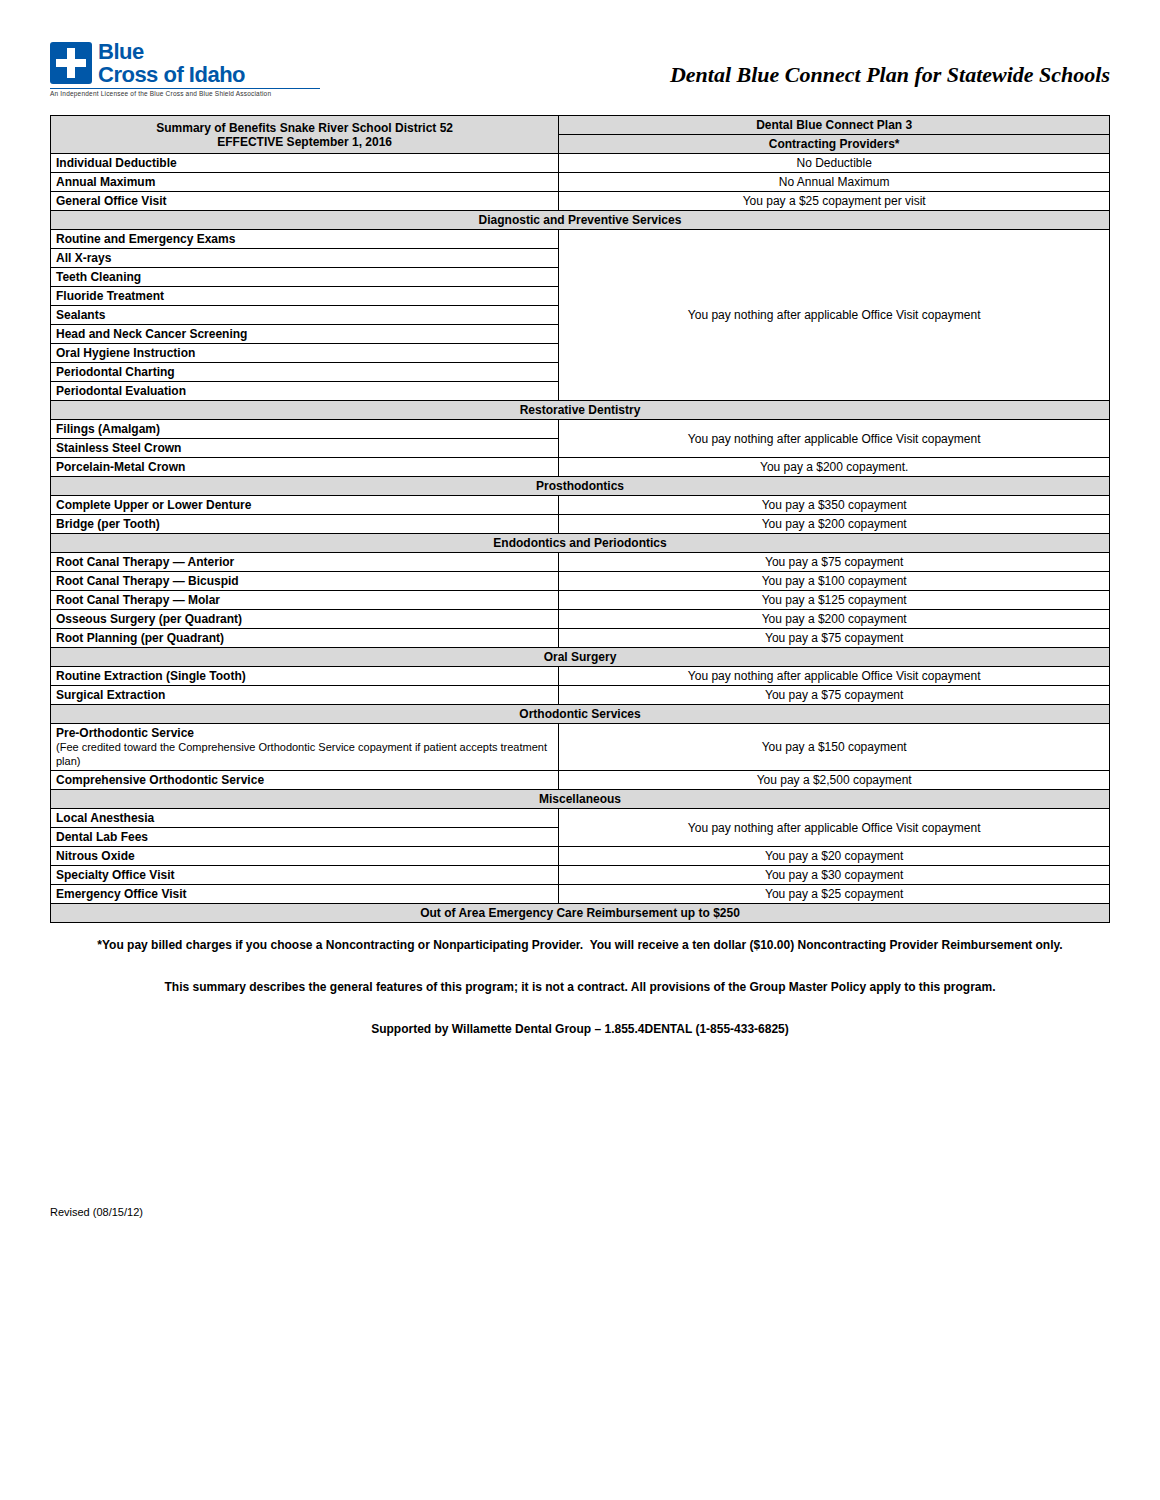Blue
Cross of Idaho
An Independent Licensee of the Blue Cross and Blue Shield Association
Dental Blue Connect Plan for Statewide Schools
| Summary of Benefits Snake River School District 52 EFFECTIVE September 1, 2016 | Dental Blue Connect Plan 3 |
| Contracting Providers * |
| Individual Deductible | No Deductible |
| Annual Maximum | No Annual Maximum |
| General Office Visit | You pay a $25 copayment per visit |
| Diagnostic and Preventive Services |
| Routine and Emergency Exams | You pay nothing after applicable Office Visit copayment |
| All X-rays |
| Teeth Cleaning |
| Fluoride Treatment |
| Sealants |
| Head and Neck Cancer Screening |
| Oral Hygiene Instruction |
| Periodontal Charting |
| Periodontal Evaluation |
| Restorative Dentistry |
| Filings (Amalgam) | You pay nothing after applicable Office Visit copayment |
| Stainless Steel Crown |
| Porcelain-Metal Crown | You pay a $200 copayment. |
| Prosthodontics |
| Complete Upper or Lower Denture | You pay a $350 copayment |
| Bridge (per Tooth) | You pay a $200 copayment |
| Endodontics and Periodontics |
| Root Canal Therapy — Anterior | You pay a $75 copayment |
| Root Canal Therapy — Bicuspid | You pay a $100 copayment |
| Root Canal Therapy — Molar | You pay a $125 copayment |
| Osseous Surgery (per Quadrant) | You pay a $200 copayment |
| Root Planning (per Quadrant) | You pay a $75 copayment |
| Oral Surgery |
| Routine Extraction (Single Tooth) | You pay nothing after applicable Office Visit copayment |
| Surgical Extraction | You pay a $75 copayment |
| Orthodontic Services |
| Pre-Orthodontic Service (Fee credited toward the Comprehensive Orthodontic Service copayment if patient accepts treatment plan) | You pay a $150 copayment |
| Comprehensive Orthodontic Service | You pay a $2,500 copayment |
| Miscellaneous |
| Local Anesthesia | You pay nothing after applicable Office Visit copayment |
| Dental Lab Fees |
| Nitrous Oxide | You pay a $20 copayment |
| Specialty Office Visit | You pay a $30 copayment |
| Emergency Office Visit | You pay a $25 copayment |
| Out of Area Emergency Care Reimbursement up to $250 |
*You pay billed charges if you choose a Noncontracting or Nonparticipating Provider. You will receive a ten dollar ($10.00) Noncontracting Provider Reimbursement only.
This summary describes the general features of this program; it is not a contract. All provisions of the Group Master Policy apply to this program.
Supported by Willamette Dental Group – 1.855.4DENTAL (1-855-433-6825)
Revised (08/15/12)